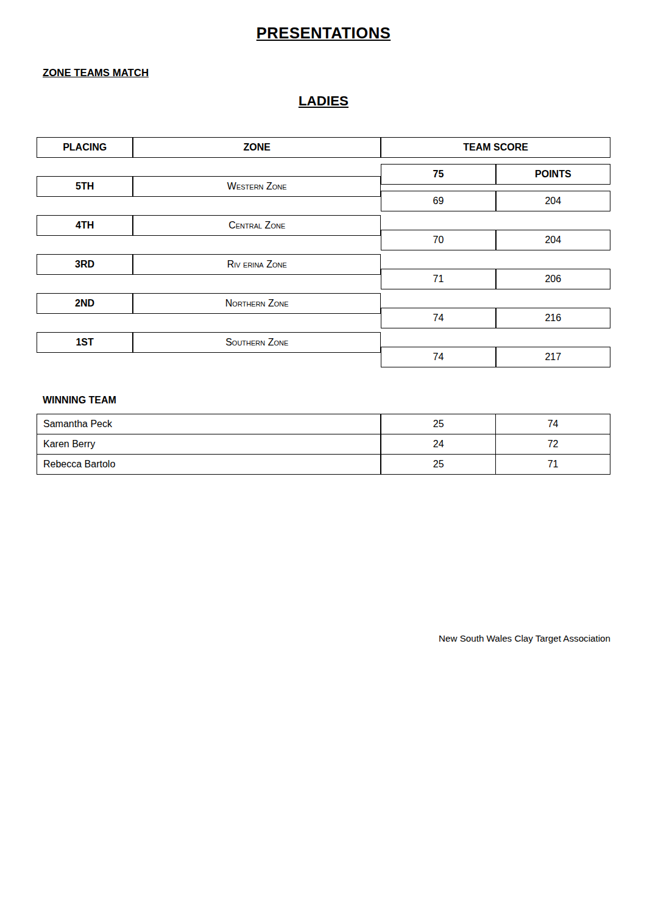PRESENTATIONS
ZONE TEAMS MATCH
LADIES
| / PLACING / ZONE / / 5TH / Western Zone / / 4TH / Central Zone / / 3RD / Riv erina Zone / / 2ND / Northern Zone / / 1ST / Southern Zone / | / TEAM SCORE / / 75 / POINTS / / 69 / 204 / / 70 / 204 / / 71 / 206 / / 74 / 216 / / 74 / 217 / |
WINNING TEAM
| / Samantha Peck / / Karen Berry / / Rebecca Bartolo / | / 25 / 74 / / 24 / 72 / / 25 / 71 / |
New South Wales Clay Target Association